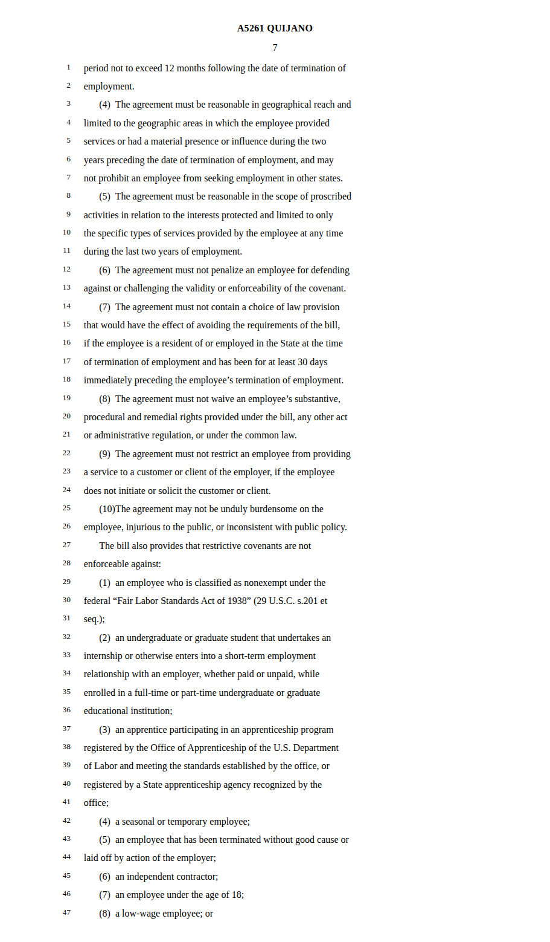A5261 QUIJANO
7
period not to exceed 12 months following the date of termination of
employment.
(4) The agreement must be reasonable in geographical reach and
limited to the geographic areas in which the employee provided
services or had a material presence or influence during the two
years preceding the date of termination of employment, and may
not prohibit an employee from seeking employment in other states.
(5) The agreement must be reasonable in the scope of proscribed
activities in relation to the interests protected and limited to only
the specific types of services provided by the employee at any time
during the last two years of employment.
(6) The agreement must not penalize an employee for defending
against or challenging the validity or enforceability of the covenant.
(7) The agreement must not contain a choice of law provision
that would have the effect of avoiding the requirements of the bill,
if the employee is a resident of or employed in the State at the time
of termination of employment and has been for at least 30 days
immediately preceding the employee’s termination of employment.
(8) The agreement must not waive an employee’s substantive,
procedural and remedial rights provided under the bill, any other act
or administrative regulation, or under the common law.
(9) The agreement must not restrict an employee from providing
a service to a customer or client of the employer, if the employee
does not initiate or solicit the customer or client.
(10)The agreement may not be unduly burdensome on the
employee, injurious to the public, or inconsistent with public policy.
The bill also provides that restrictive covenants are not
enforceable against:
(1) an employee who is classified as nonexempt under the
federal “Fair Labor Standards Act of 1938” (29 U.S.C. s.201 et
seq.);
(2) an undergraduate or graduate student that undertakes an
internship or otherwise enters into a short-term employment
relationship with an employer, whether paid or unpaid, while
enrolled in a full-time or part-time undergraduate or graduate
educational institution;
(3) an apprentice participating in an apprenticeship program
registered by the Office of Apprenticeship of the U.S. Department
of Labor and meeting the standards established by the office, or
registered by a State apprenticeship agency recognized by the
office;
(4) a seasonal or temporary employee;
(5) an employee that has been terminated without good cause or
laid off by action of the employer;
(6) an independent contractor;
(7) an employee under the age of 18;
(8) a low-wage employee; or